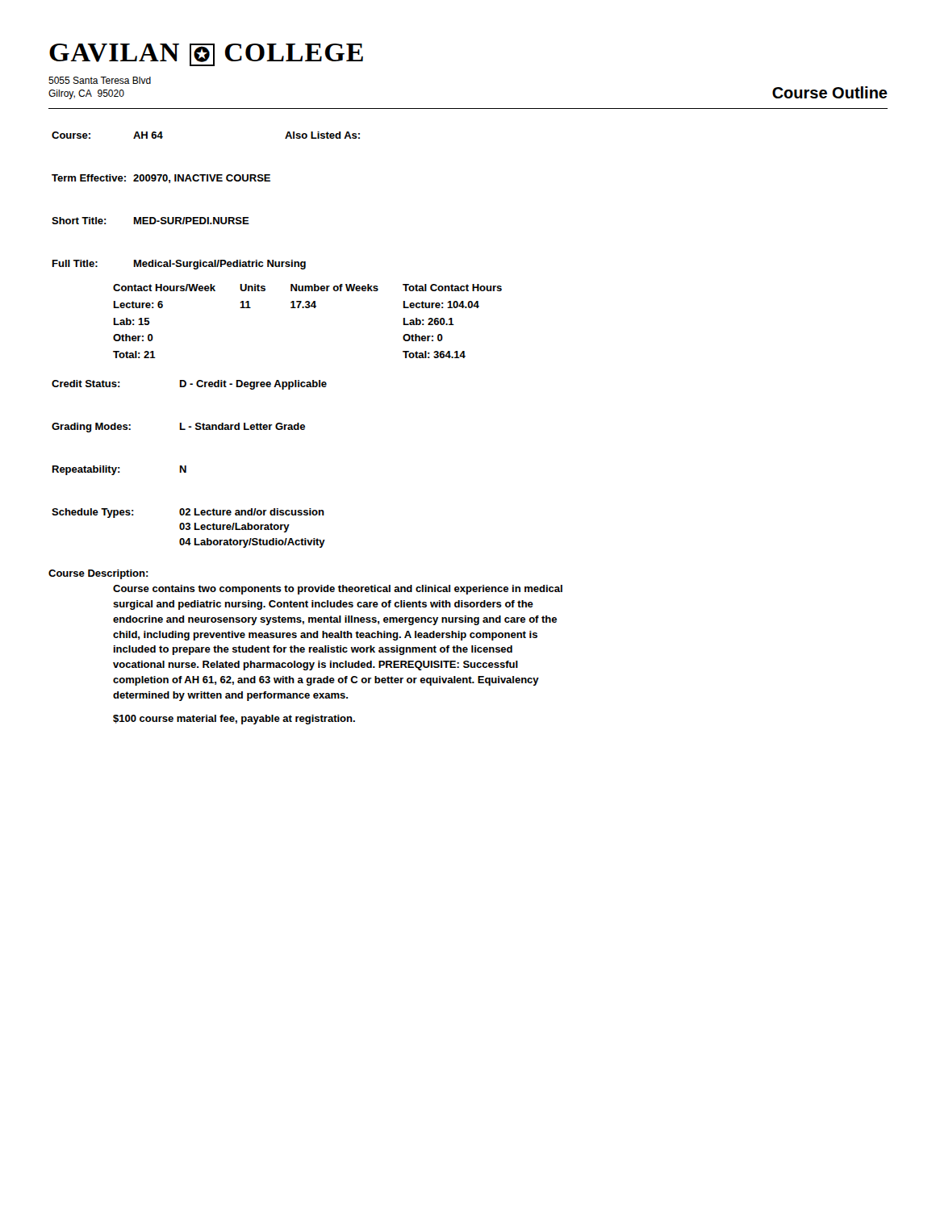GAVILAN ✪ COLLEGE
5055 Santa Teresa Blvd
Gilroy, CA 95020
Course Outline
| Course: | AH 64 | Also Listed As: | |
| Term Effective: | 200970, INACTIVE COURSE |
| Short Title: | MED-SUR/PEDI.NURSE |
| Full Title: | Medical-Surgical/Pediatric Nursing |
| Contact Hours/Week | Units | Number of Weeks | Total Contact Hours |
| Lecture: 6 | 11 | 17.34 | Lecture: 104.04 |
| Lab: 15 | | | Lab: 260.1 |
| Other: 0 | | | Other: 0 |
| Total: 21 | | | Total: 364.14 |
| Credit Status: | D - Credit - Degree Applicable |
| Grading Modes: | L - Standard Letter Grade |
| Repeatability: | N |
| Schedule Types: | 02 Lecture and/or discussion 03 Lecture/Laboratory 04 Laboratory/Studio/Activity |
Course Description:
Course contains two components to provide theoretical and clinical experience in medical surgical and pediatric nursing. Content includes care of clients with disorders of the endocrine and neurosensory systems, mental illness, emergency nursing and care of the child, including preventive measures and health teaching. A leadership component is included to prepare the student for the realistic work assignment of the licensed vocational nurse. Related pharmacology is included. PREREQUISITE: Successful completion of AH 61, 62, and 63 with a grade of C or better or equivalent. Equivalency determined by written and performance exams.
$100 course material fee, payable at registration.